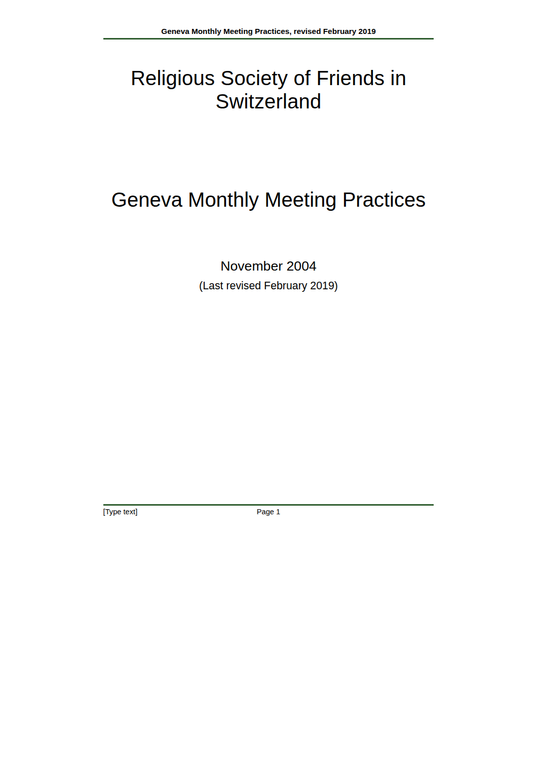Geneva Monthly Meeting Practices, revised February 2019
Religious Society of Friends in
Switzerland
Geneva Monthly Meeting Practices
November 2004
(Last revised February 2019)
[Type text]
Page 1